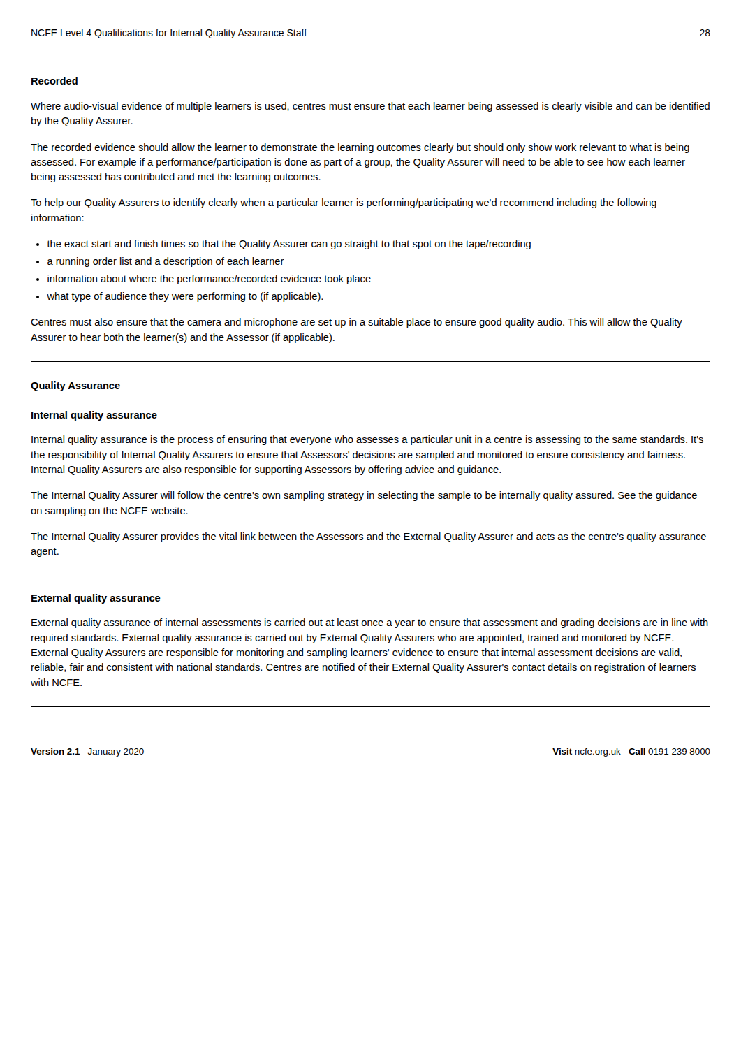NCFE Level 4 Qualifications for Internal Quality Assurance Staff 28
Recorded
Where audio-visual evidence of multiple learners is used, centres must ensure that each learner being assessed is clearly visible and can be identified by the Quality Assurer.
The recorded evidence should allow the learner to demonstrate the learning outcomes clearly but should only show work relevant to what is being assessed. For example if a performance/participation is done as part of a group, the Quality Assurer will need to be able to see how each learner being assessed has contributed and met the learning outcomes.
To help our Quality Assurers to identify clearly when a particular learner is performing/participating we'd recommend including the following information:
the exact start and finish times so that the Quality Assurer can go straight to that spot on the tape/recording
a running order list and a description of each learner
information about where the performance/recorded evidence took place
what type of audience they were performing to (if applicable).
Centres must also ensure that the camera and microphone are set up in a suitable place to ensure good quality audio. This will allow the Quality Assurer to hear both the learner(s) and the Assessor (if applicable).
Quality Assurance
Internal quality assurance
Internal quality assurance is the process of ensuring that everyone who assesses a particular unit in a centre is assessing to the same standards. It's the responsibility of Internal Quality Assurers to ensure that Assessors' decisions are sampled and monitored to ensure consistency and fairness. Internal Quality Assurers are also responsible for supporting Assessors by offering advice and guidance.
The Internal Quality Assurer will follow the centre's own sampling strategy in selecting the sample to be internally quality assured. See the guidance on sampling on the NCFE website.
The Internal Quality Assurer provides the vital link between the Assessors and the External Quality Assurer and acts as the centre's quality assurance agent.
External quality assurance
External quality assurance of internal assessments is carried out at least once a year to ensure that assessment and grading decisions are in line with required standards. External quality assurance is carried out by External Quality Assurers who are appointed, trained and monitored by NCFE. External Quality Assurers are responsible for monitoring and sampling learners' evidence to ensure that internal assessment decisions are valid, reliable, fair and consistent with national standards. Centres are notified of their External Quality Assurer's contact details on registration of learners with NCFE.
Version 2.1 January 2020 Visit ncfe.org.uk Call 0191 239 8000